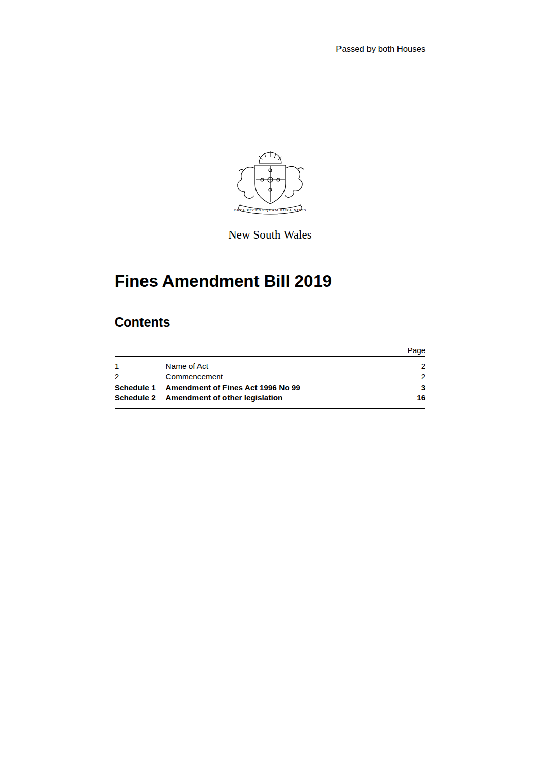Passed by both Houses
ORTA RECENS QUAM PURA NITES
New South Wales
Fines Amendment Bill 2019
Contents
| | | Page |
| 1 | Name of Act | 2 |
| 2 | Commencement | 2 |
| Schedule 1 | Amendment of Fines Act 1996 No 99 | 3 |
| Schedule 2 | Amendment of other legislation | 16 |